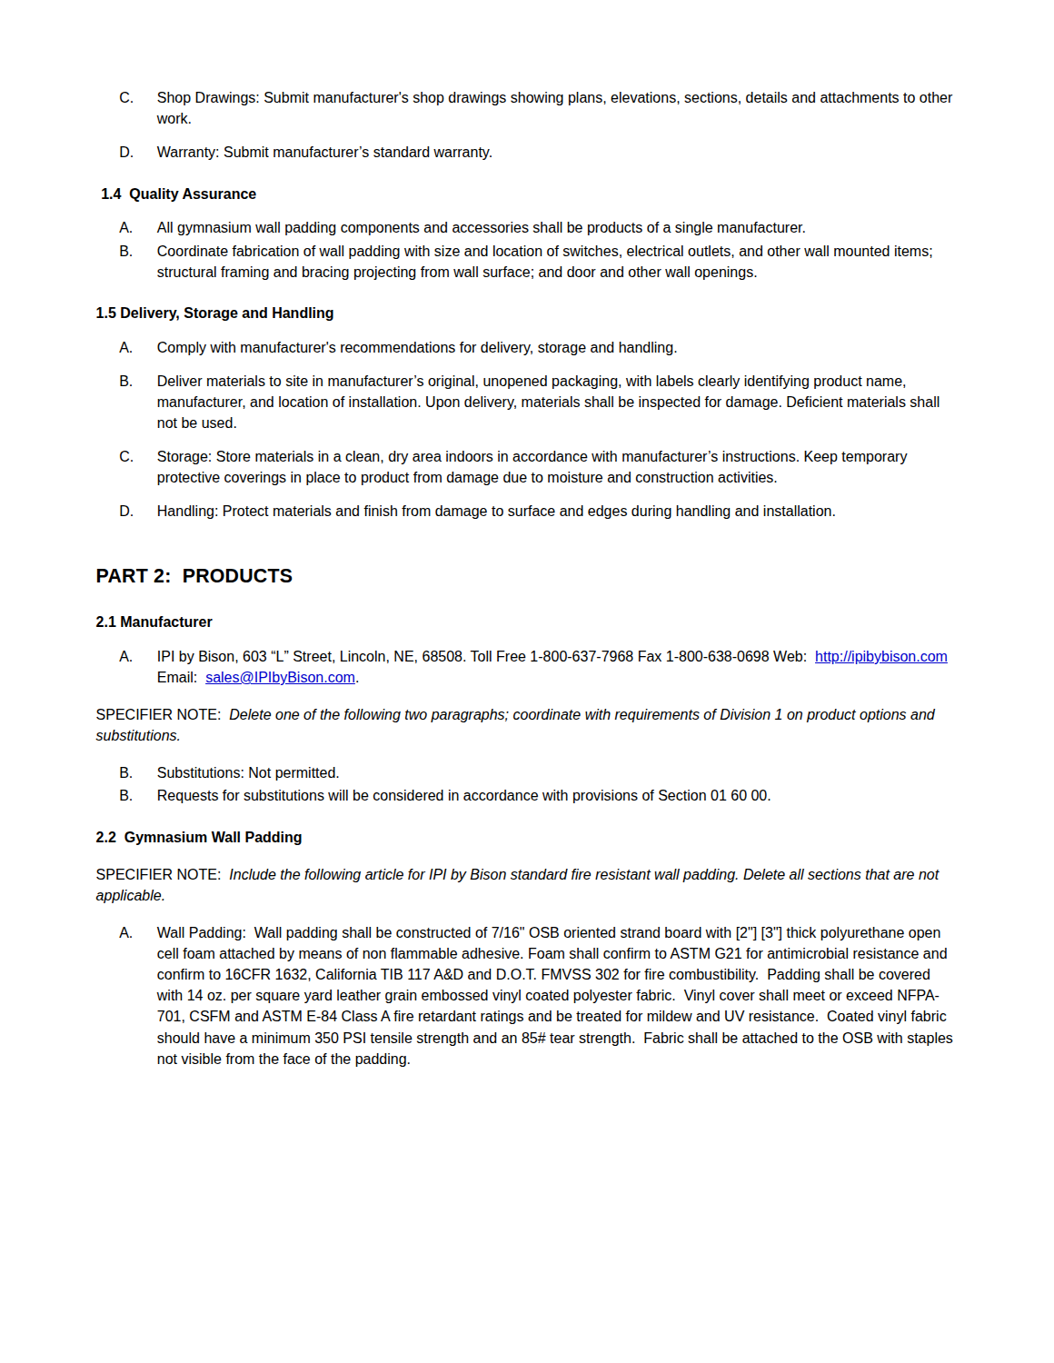C. Shop Drawings: Submit manufacturer's shop drawings showing plans, elevations, sections, details and attachments to other work.
D. Warranty: Submit manufacturer’s standard warranty.
1.4 Quality Assurance
A. All gymnasium wall padding components and accessories shall be products of a single manufacturer.
B. Coordinate fabrication of wall padding with size and location of switches, electrical outlets, and other wall mounted items; structural framing and bracing projecting from wall surface; and door and other wall openings.
1.5 Delivery, Storage and Handling
A. Comply with manufacturer's recommendations for delivery, storage and handling.
B. Deliver materials to site in manufacturer’s original, unopened packaging, with labels clearly identifying product name, manufacturer, and location of installation. Upon delivery, materials shall be inspected for damage. Deficient materials shall not be used.
C. Storage: Store materials in a clean, dry area indoors in accordance with manufacturer’s instructions. Keep temporary protective coverings in place to product from damage due to moisture and construction activities.
D. Handling: Protect materials and finish from damage to surface and edges during handling and installation.
PART 2: PRODUCTS
2.1 Manufacturer
A. IPI by Bison, 603 “L” Street, Lincoln, NE, 68508. Toll Free 1-800-637-7968 Fax 1-800-638-0698 Web: http://ipibybison.com Email: sales@IPIbyBison.com.
SPECIFIER NOTE: Delete one of the following two paragraphs; coordinate with requirements of Division 1 on product options and substitutions.
B. Substitutions: Not permitted.
B. Requests for substitutions will be considered in accordance with provisions of Section 01 60 00.
2.2 Gymnasium Wall Padding
SPECIFIER NOTE: Include the following article for IPI by Bison standard fire resistant wall padding. Delete all sections that are not applicable.
A. Wall Padding: Wall padding shall be constructed of 7/16" OSB oriented strand board with [2"] [3"] thick polyurethane open cell foam attached by means of non flammable adhesive. Foam shall confirm to ASTM G21 for antimicrobial resistance and confirm to 16CFR 1632, California TIB 117 A&D and D.O.T. FMVSS 302 for fire combustibility. Padding shall be covered with 14 oz. per square yard leather grain embossed vinyl coated polyester fabric. Vinyl cover shall meet or exceed NFPA-701, CSFM and ASTM E-84 Class A fire retardant ratings and be treated for mildew and UV resistance. Coated vinyl fabric should have a minimum 350 PSI tensile strength and an 85# tear strength. Fabric shall be attached to the OSB with staples not visible from the face of the padding.